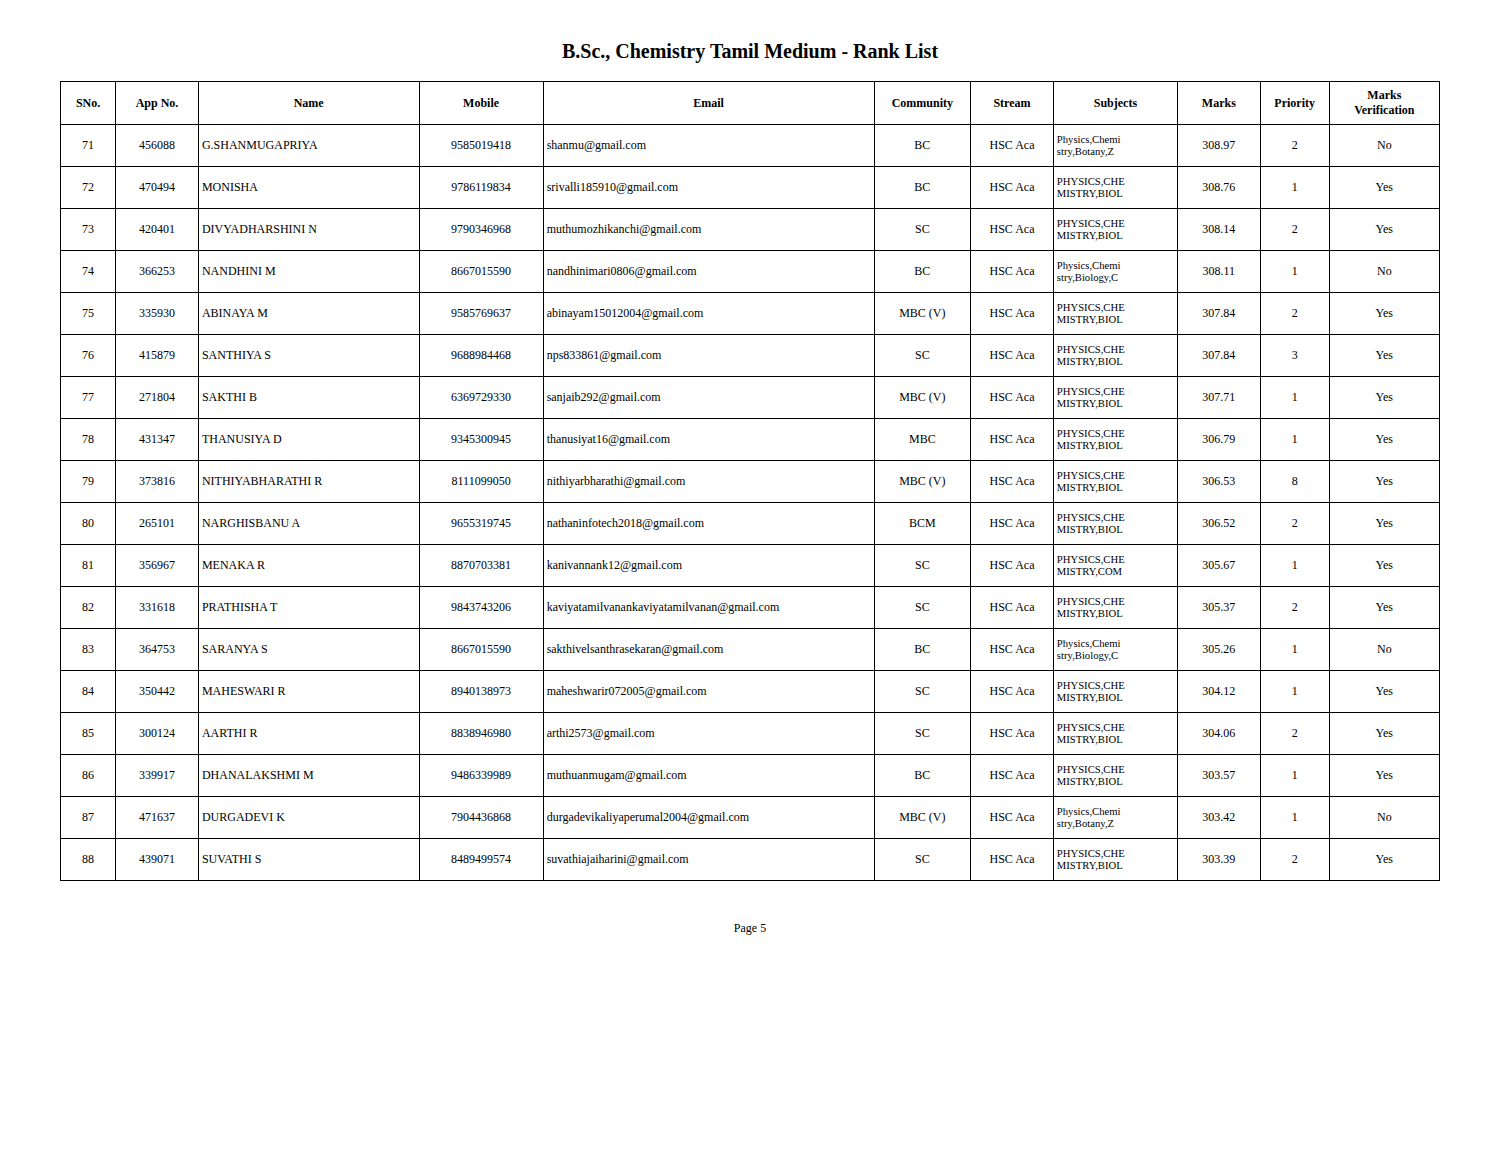B.Sc., Chemistry Tamil Medium - Rank List
| SNo. | App No. | Name | Mobile | Email | Community | Stream | Subjects | Marks | Priority | Marks Verification |
| --- | --- | --- | --- | --- | --- | --- | --- | --- | --- | --- |
| 71 | 456088 | G.SHANMUGAPRIYA | 9585019418 | shanmu@gmail.com | BC | HSC Aca | Physics,Chemi stry,Botany,Z | 308.97 | 2 | No |
| 72 | 470494 | MONISHA | 9786119834 | srivalli185910@gmail.com | BC | HSC Aca | PHYSICS,CHE MISTRY,BIOL | 308.76 | 1 | Yes |
| 73 | 420401 | DIVYADHARSHINI N | 9790346968 | muthumozhikanchi@gmail.com | SC | HSC Aca | PHYSICS,CHE MISTRY,BIOL | 308.14 | 2 | Yes |
| 74 | 366253 | NANDHINI M | 8667015590 | nandhinimari0806@gmail.com | BC | HSC Aca | Physics,Chemi stry,Biology,C | 308.11 | 1 | No |
| 75 | 335930 | ABINAYA M | 9585769637 | abinayam15012004@gmail.com | MBC (V) | HSC Aca | PHYSICS,CHE MISTRY,BIOL | 307.84 | 2 | Yes |
| 76 | 415879 | SANTHIYA S | 9688984468 | nps833861@gmail.com | SC | HSC Aca | PHYSICS,CHE MISTRY,BIOL | 307.84 | 3 | Yes |
| 77 | 271804 | SAKTHI B | 6369729330 | sanjaib292@gmail.com | MBC (V) | HSC Aca | PHYSICS,CHE MISTRY,BIOL | 307.71 | 1 | Yes |
| 78 | 431347 | THANUSIYA D | 9345300945 | thanusiyat16@gmail.com | MBC | HSC Aca | PHYSICS,CHE MISTRY,BIOL | 306.79 | 1 | Yes |
| 79 | 373816 | NITHIYABHARATHI R | 8111099050 | nithiyarbharathi@gmail.com | MBC (V) | HSC Aca | PHYSICS,CHE MISTRY,BIOL | 306.53 | 8 | Yes |
| 80 | 265101 | NARGHISBANU A | 9655319745 | nathaninfotech2018@gmail.com | BCM | HSC Aca | PHYSICS,CHE MISTRY,BIOL | 306.52 | 2 | Yes |
| 81 | 356967 | MENAKA R | 8870703381 | kanivannank12@gmail.com | SC | HSC Aca | PHYSICS,CHE MISTRY,COM | 305.67 | 1 | Yes |
| 82 | 331618 | PRATHISHA T | 9843743206 | kaviyatamilvanankaviyatamilvanan@gmail.com | SC | HSC Aca | PHYSICS,CHE MISTRY,BIOL | 305.37 | 2 | Yes |
| 83 | 364753 | SARANYA S | 8667015590 | sakthivelsanthrasekaran@gmail.com | BC | HSC Aca | Physics,Chemi stry,Biology,C | 305.26 | 1 | No |
| 84 | 350442 | MAHESWARI R | 8940138973 | maheshwarir072005@gmail.com | SC | HSC Aca | PHYSICS,CHE MISTRY,BIOL | 304.12 | 1 | Yes |
| 85 | 300124 | AARTHI R | 8838946980 | arthi2573@gmail.com | SC | HSC Aca | PHYSICS,CHE MISTRY,BIOL | 304.06 | 2 | Yes |
| 86 | 339917 | DHANALAKSHMI M | 9486339989 | muthuanmugam@gmail.com | BC | HSC Aca | PHYSICS,CHE MISTRY,BIOL | 303.57 | 1 | Yes |
| 87 | 471637 | DURGADEVI K | 7904436868 | durgadevikaliyaperumal2004@gmail.com | MBC (V) | HSC Aca | Physics,Chemi stry,Botany,Z | 303.42 | 1 | No |
| 88 | 439071 | SUVATHI S | 8489499574 | suvathiajaiharini@gmail.com | SC | HSC Aca | PHYSICS,CHE MISTRY,BIOL | 303.39 | 2 | Yes |
Page 5